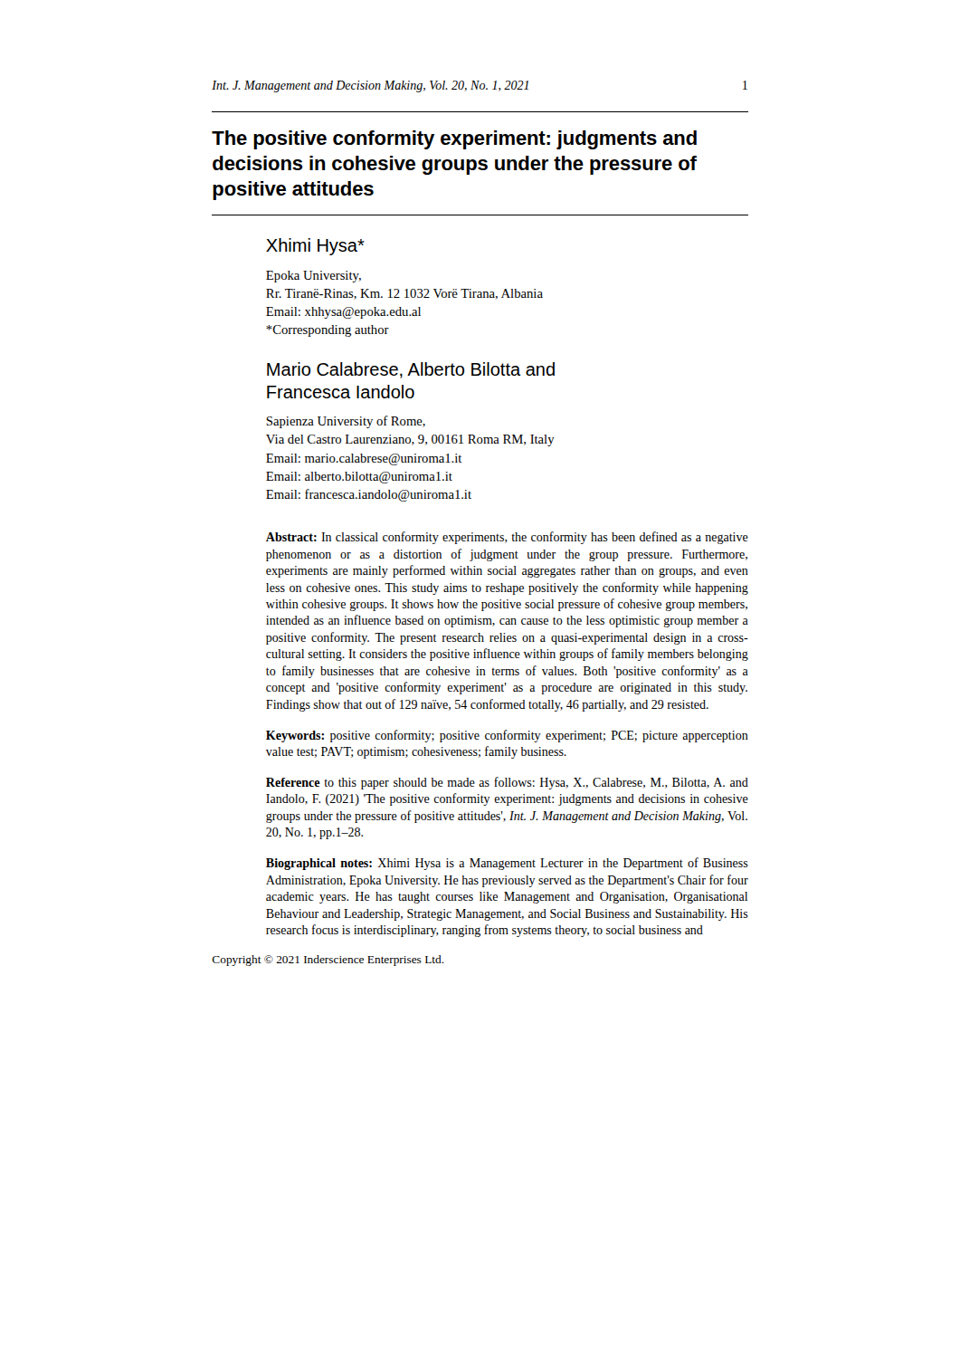Int. J. Management and Decision Making, Vol. 20, No. 1, 2021 1
The positive conformity experiment: judgments and decisions in cohesive groups under the pressure of positive attitudes
Xhimi Hysa*
Epoka University,
Rr. Tiranë-Rinas, Km. 12 1032 Vorë Tirana, Albania
Email: xhhysa@epoka.edu.al
*Corresponding author
Mario Calabrese, Alberto Bilotta and
Francesca Iandolo
Sapienza University of Rome,
Via del Castro Laurenziano, 9, 00161 Roma RM, Italy
Email: mario.calabrese@uniroma1.it
Email: alberto.bilotta@uniroma1.it
Email: francesca.iandolo@uniroma1.it
Abstract: In classical conformity experiments, the conformity has been defined as a negative phenomenon or as a distortion of judgment under the group pressure. Furthermore, experiments are mainly performed within social aggregates rather than on groups, and even less on cohesive ones. This study aims to reshape positively the conformity while happening within cohesive groups. It shows how the positive social pressure of cohesive group members, intended as an influence based on optimism, can cause to the less optimistic group member a positive conformity. The present research relies on a quasi-experimental design in a cross-cultural setting. It considers the positive influence within groups of family members belonging to family businesses that are cohesive in terms of values. Both 'positive conformity' as a concept and 'positive conformity experiment' as a procedure are originated in this study. Findings show that out of 129 naïve, 54 conformed totally, 46 partially, and 29 resisted.
Keywords: positive conformity; positive conformity experiment; PCE; picture apperception value test; PAVT; optimism; cohesiveness; family business.
Reference to this paper should be made as follows: Hysa, X., Calabrese, M., Bilotta, A. and Iandolo, F. (2021) 'The positive conformity experiment: judgments and decisions in cohesive groups under the pressure of positive attitudes', Int. J. Management and Decision Making, Vol. 20, No. 1, pp.1–28.
Biographical notes: Xhimi Hysa is a Management Lecturer in the Department of Business Administration, Epoka University. He has previously served as the Department's Chair for four academic years. He has taught courses like Management and Organisation, Organisational Behaviour and Leadership, Strategic Management, and Social Business and Sustainability. His research focus is interdisciplinary, ranging from systems theory, to social business and
Copyright © 2021 Inderscience Enterprises Ltd.